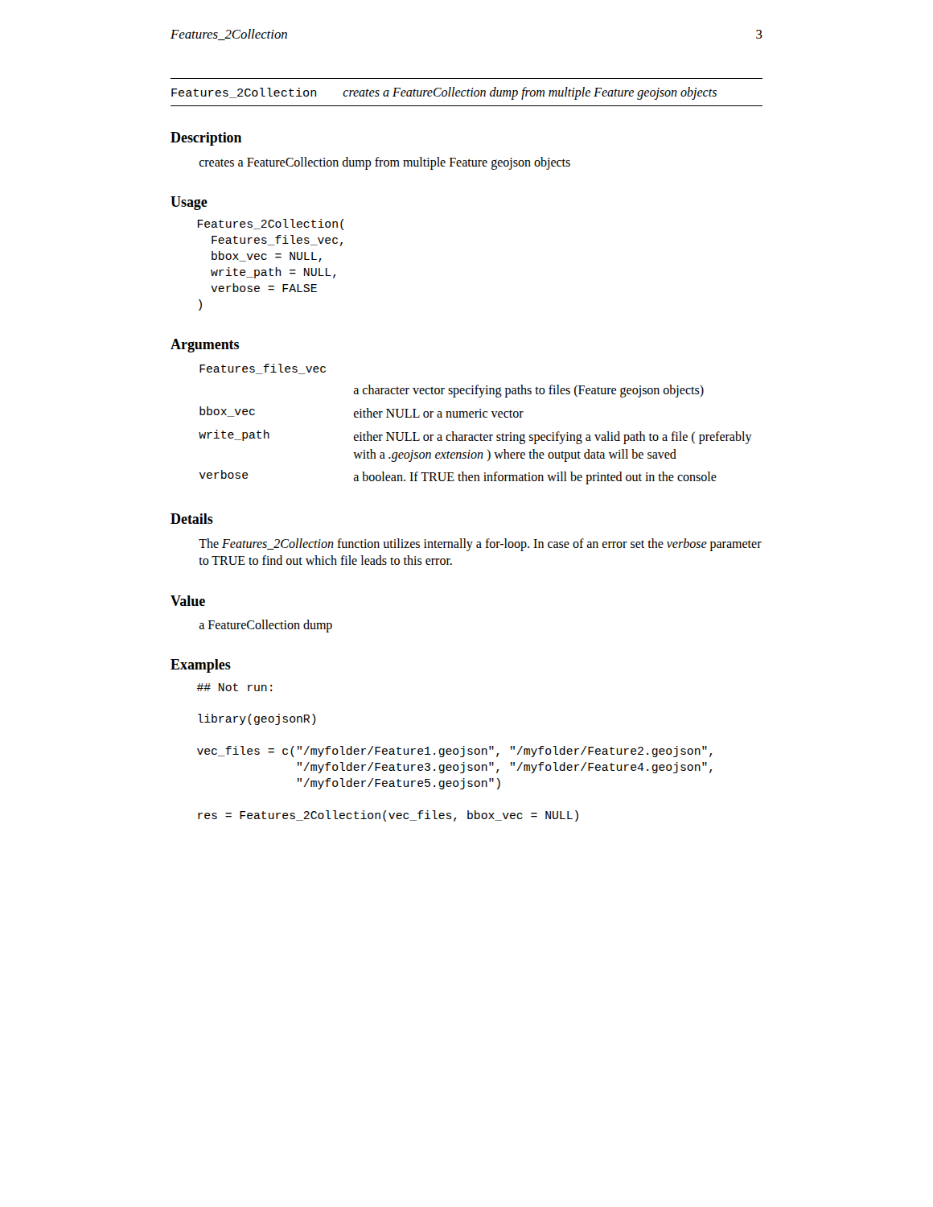Features_2Collection 3
Features_2Collection creates a FeatureCollection dump from multiple Feature geojson objects
Description
creates a FeatureCollection dump from multiple Feature geojson objects
Usage
Features_2Collection(
  Features_files_vec,
  bbox_vec = NULL,
  write_path = NULL,
  verbose = FALSE
)
Arguments
Features_files_vec
a character vector specifying paths to files (Feature geojson objects)
bbox_vec
either NULL or a numeric vector
write_path
either NULL or a character string specifying a valid path to a file ( preferably with a .geojson extension ) where the output data will be saved
verbose
a boolean. If TRUE then information will be printed out in the console
Details
The Features_2Collection function utilizes internally a for-loop. In case of an error set the verbose parameter to TRUE to find out which file leads to this error.
Value
a FeatureCollection dump
Examples
## Not run:

library(geojsonR)

vec_files = c("/myfolder/Feature1.geojson", "/myfolder/Feature2.geojson",
              "/myfolder/Feature3.geojson", "/myfolder/Feature4.geojson",
              "/myfolder/Feature5.geojson")

res = Features_2Collection(vec_files, bbox_vec = NULL)